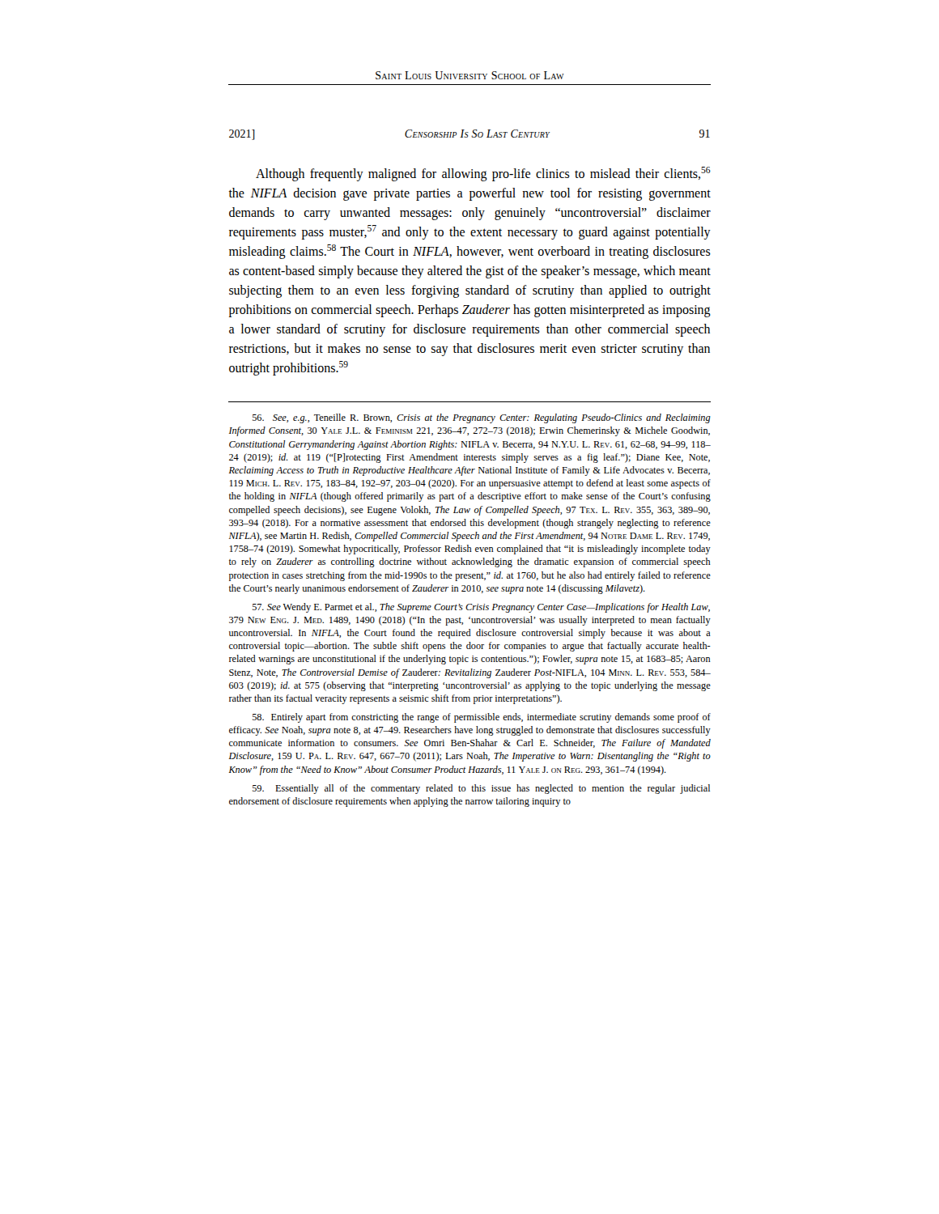Saint Louis University School of Law
2021] Censorship Is So Last Century 91
Although frequently maligned for allowing pro-life clinics to mislead their clients,56 the NIFLA decision gave private parties a powerful new tool for resisting government demands to carry unwanted messages: only genuinely “uncontroversial” disclaimer requirements pass muster,57 and only to the extent necessary to guard against potentially misleading claims.58 The Court in NIFLA, however, went overboard in treating disclosures as content-based simply because they altered the gist of the speaker’s message, which meant subjecting them to an even less forgiving standard of scrutiny than applied to outright prohibitions on commercial speech. Perhaps Zauderer has gotten misinterpreted as imposing a lower standard of scrutiny for disclosure requirements than other commercial speech restrictions, but it makes no sense to say that disclosures merit even stricter scrutiny than outright prohibitions.59
56. See, e.g., Teneille R. Brown, Crisis at the Pregnancy Center: Regulating Pseudo-Clinics and Reclaiming Informed Consent, 30 Yale J.L. & Feminism 221, 236–47, 272–73 (2018); Erwin Chemerinsky & Michele Goodwin, Constitutional Gerrymandering Against Abortion Rights: NIFLA v. Becerra, 94 N.Y.U. L. Rev. 61, 62–68, 94–99, 118–24 (2019); id. at 119 (“[P]rotecting First Amendment interests simply serves as a fig leaf.”); Diane Kee, Note, Reclaiming Access to Truth in Reproductive Healthcare After National Institute of Family & Life Advocates v. Becerra, 119 Mich. L. Rev. 175, 183–84, 192–97, 203–04 (2020). For an unpersuasive attempt to defend at least some aspects of the holding in NIFLA (though offered primarily as part of a descriptive effort to make sense of the Court’s confusing compelled speech decisions), see Eugene Volokh, The Law of Compelled Speech, 97 Tex. L. Rev. 355, 363, 389–90, 393–94 (2018). For a normative assessment that endorsed this development (though strangely neglecting to reference NIFLA), see Martin H. Redish, Compelled Commercial Speech and the First Amendment, 94 Notre Dame L. Rev. 1749, 1758–74 (2019). Somewhat hypocritically, Professor Redish even complained that “it is misleadingly incomplete today to rely on Zauderer as controlling doctrine without acknowledging the dramatic expansion of commercial speech protection in cases stretching from the mid-1990s to the present,” id. at 1760, but he also had entirely failed to reference the Court’s nearly unanimous endorsement of Zauderer in 2010, see supra note 14 (discussing Milavetz).
57. See Wendy E. Parmet et al., The Supreme Court’s Crisis Pregnancy Center Case—Implications for Health Law, 379 New Eng. J. Med. 1489, 1490 (2018) (“In the past, ‘uncontroversial’ was usually interpreted to mean factually uncontroversial. In NIFLA, the Court found the required disclosure controversial simply because it was about a controversial topic—abortion. The subtle shift opens the door for companies to argue that factually accurate health-related warnings are unconstitutional if the underlying topic is contentious.”); Fowler, supra note 15, at 1683–85; Aaron Stenz, Note, The Controversial Demise of Zauderer: Revitalizing Zauderer Post-NIFLA, 104 Minn. L. Rev. 553, 584–603 (2019); id. at 575 (observing that “interpreting ‘uncontroversial’ as applying to the topic underlying the message rather than its factual veracity represents a seismic shift from prior interpretations”).
58. Entirely apart from constricting the range of permissible ends, intermediate scrutiny demands some proof of efficacy. See Noah, supra note 8, at 47–49. Researchers have long struggled to demonstrate that disclosures successfully communicate information to consumers. See Omri Ben-Shahar & Carl E. Schneider, The Failure of Mandated Disclosure, 159 U. Pa. L. Rev. 647, 667–70 (2011); Lars Noah, The Imperative to Warn: Disentangling the “Right to Know” from the “Need to Know” About Consumer Product Hazards, 11 Yale J. on Reg. 293, 361–74 (1994).
59. Essentially all of the commentary related to this issue has neglected to mention the regular judicial endorsement of disclosure requirements when applying the narrow tailoring inquiry to